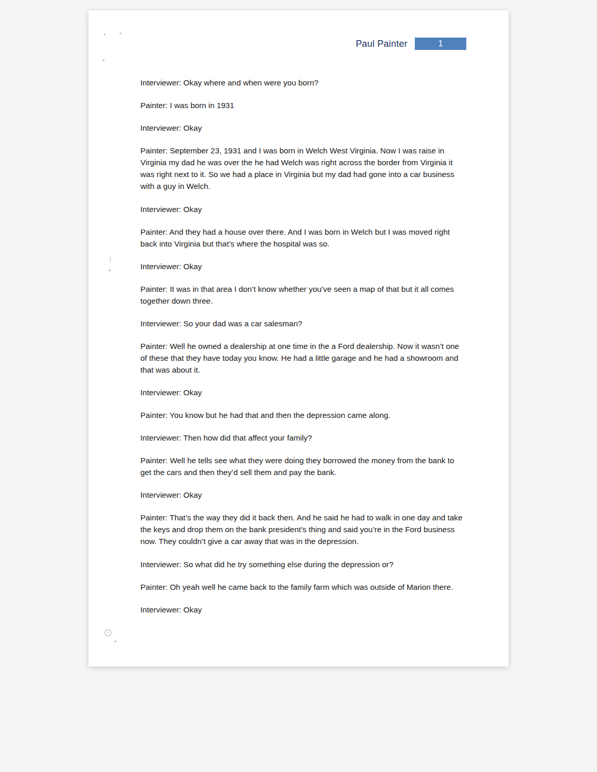• • • ) • ⊙ •
Paul Painter 1
Interviewer: Okay where and when were you born?
Painter: I was born in 1931
Interviewer: Okay
Painter: September 23, 1931 and I was born in Welch West Virginia. Now I was raise in Virginia my dad he was over the he had Welch was right across the border from Virginia it was right next to it. So we had a place in Virginia but my dad had gone into a car business with a guy in Welch.
Interviewer: Okay
Painter: And they had a house over there. And I was born in Welch but I was moved right back into Virginia but that’s where the hospital was so.
Interviewer: Okay
Painter: It was in that area I don’t know whether you’ve seen a map of that but it all comes together down three.
Interviewer: So your dad was a car salesman?
Painter: Well he owned a dealership at one time in the a Ford dealership. Now it wasn’t one of these that they have today you know. He had a little garage and he had a showroom and that was about it.
Interviewer: Okay
Painter: You know but he had that and then the depression came along.
Interviewer: Then how did that affect your family?
Painter: Well he tells see what they were doing they borrowed the money from the bank to get the cars and then they’d sell them and pay the bank.
Interviewer: Okay
Painter: That’s the way they did it back then. And he said he had to walk in one day and take the keys and drop them on the bank president’s thing and said you’re in the Ford business now. They couldn’t give a car away that was in the depression.
Interviewer: So what did he try something else during the depression or?
Painter: Oh yeah well he came back to the family farm which was outside of Marion there.
Interviewer: Okay